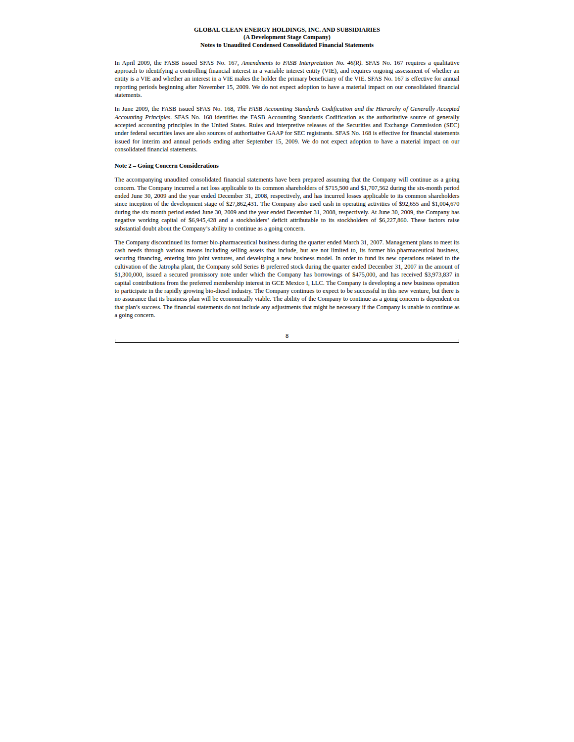GLOBAL CLEAN ENERGY HOLDINGS, INC. AND SUBSIDIARIES (A Development Stage Company) Notes to Unaudited Condensed Consolidated Financial Statements
In April 2009, the FASB issued SFAS No. 167, Amendments to FASB Interpretation No. 46(R). SFAS No. 167 requires a qualitative approach to identifying a controlling financial interest in a variable interest entity (VIE), and requires ongoing assessment of whether an entity is a VIE and whether an interest in a VIE makes the holder the primary beneficiary of the VIE. SFAS No. 167 is effective for annual reporting periods beginning after November 15, 2009. We do not expect adoption to have a material impact on our consolidated financial statements.
In June 2009, the FASB issued SFAS No. 168, The FASB Accounting Standards Codification and the Hierarchy of Generally Accepted Accounting Principles. SFAS No. 168 identifies the FASB Accounting Standards Codification as the authoritative source of generally accepted accounting principles in the United States. Rules and interpretive releases of the Securities and Exchange Commission (SEC) under federal securities laws are also sources of authoritative GAAP for SEC registrants. SFAS No. 168 is effective for financial statements issued for interim and annual periods ending after September 15, 2009. We do not expect adoption to have a material impact on our consolidated financial statements.
Note 2 – Going Concern Considerations
The accompanying unaudited consolidated financial statements have been prepared assuming that the Company will continue as a going concern. The Company incurred a net loss applicable to its common shareholders of $715,500 and $1,707,562 during the six-month period ended June 30, 2009 and the year ended December 31, 2008, respectively, and has incurred losses applicable to its common shareholders since inception of the development stage of $27,862,431. The Company also used cash in operating activities of $92,655 and $1,004,670 during the six-month period ended June 30, 2009 and the year ended December 31, 2008, respectively. At June 30, 2009, the Company has negative working capital of $6,945,428 and a stockholders’ deficit attributable to its stockholders of $6,227,860. These factors raise substantial doubt about the Company’s ability to continue as a going concern.
The Company discontinued its former bio-pharmaceutical business during the quarter ended March 31, 2007. Management plans to meet its cash needs through various means including selling assets that include, but are not limited to, its former bio-pharmaceutical business, securing financing, entering into joint ventures, and developing a new business model. In order to fund its new operations related to the cultivation of the Jatropha plant, the Company sold Series B preferred stock during the quarter ended December 31, 2007 in the amount of $1,300,000, issued a secured promissory note under which the Company has borrowings of $475,000, and has received $3,973,837 in capital contributions from the preferred membership interest in GCE Mexico I, LLC. The Company is developing a new business operation to participate in the rapidly growing bio-diesel industry. The Company continues to expect to be successful in this new venture, but there is no assurance that its business plan will be economically viable. The ability of the Company to continue as a going concern is dependent on that plan’s success. The financial statements do not include any adjustments that might be necessary if the Company is unable to continue as a going concern.
8